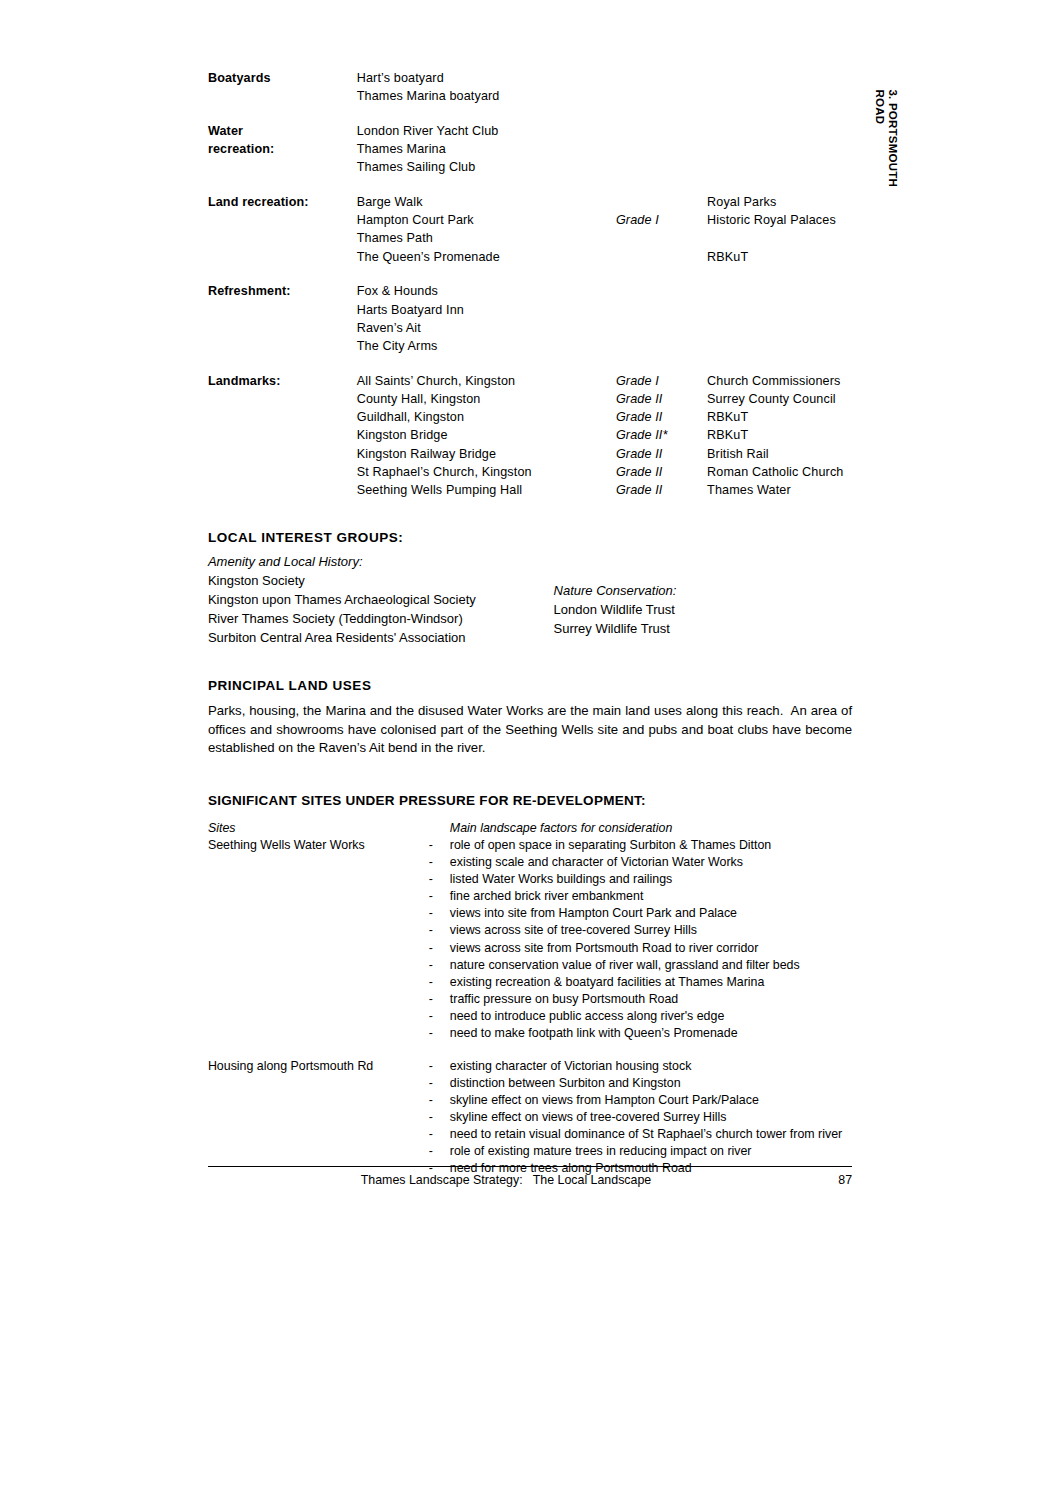3. PORTSMOUTH ROAD
| Boatyards | Hart’s boatyard Thames Marina boatyard | | |
| Water recreation: | London River Yacht Club Thames Marina Thames Sailing Club | | |
| Land recreation: | Barge Walk Hampton Court Park Thames Path The Queen’s Promenade | Grade I | Royal Parks Historic Royal Palaces RBKuT |
| Refreshment: | Fox & Hounds Harts Boatyard Inn Raven’s Ait The City Arms | | |
| Landmarks: | All Saints’ Church, Kingston County Hall, Kingston Guildhall, Kingston Kingston Bridge Kingston Railway Bridge St Raphael’s Church, Kingston Seething Wells Pumping Hall | Grade I Grade II Grade II Grade II* Grade II Grade II Grade II | Church Commissioners Surrey County Council RBKuT RBKuT British Rail Roman Catholic Church Thames Water |
LOCAL INTEREST GROUPS:
Amenity and Local History:
Kingston Society
Kingston upon Thames Archaeological Society
River Thames Society (Teddington-Windsor)
Surbiton Central Area Residents' Association
Nature Conservation:
London Wildlife Trust
Surrey Wildlife Trust
PRINCIPAL LAND USES
Parks, housing, the Marina and the disused Water Works are the main land uses along this reach. An area of offices and showrooms have colonised part of the Seething Wells site and pubs and boat clubs have become established on the Raven’s Ait bend in the river.
SIGNIFICANT SITES UNDER PRESSURE FOR RE-DEVELOPMENT:
| Sites | | Main landscape factors for consideration |
| Seething Wells Water Works | - | role of open space in separating Surbiton & Thames Ditton |
| | - | existing scale and character of Victorian Water Works |
| | - | listed Water Works buildings and railings |
| | - | fine arched brick river embankment |
| | - | views into site from Hampton Court Park and Palace |
| | - | views across site of tree-covered Surrey Hills |
| | - | views across site from Portsmouth Road to river corridor |
| | - | nature conservation value of river wall, grassland and filter beds |
| | - | existing recreation & boatyard facilities at Thames Marina |
| | - | traffic pressure on busy Portsmouth Road |
| | - | need to introduce public access along river's edge |
| | - | need to make footpath link with Queen’s Promenade |
| Housing along Portsmouth Rd | - | existing character of Victorian housing stock |
| | - | distinction between Surbiton and Kingston |
| | - | skyline effect on views from Hampton Court Park/Palace |
| | - | skyline effect on views of tree-covered Surrey Hills |
| | - | need to retain visual dominance of St Raphael’s church tower from river |
| | - | role of existing mature trees in reducing impact on river |
| | - | need for more trees along Portsmouth Road |
Thames Landscape Strategy: The Local Landscape
87